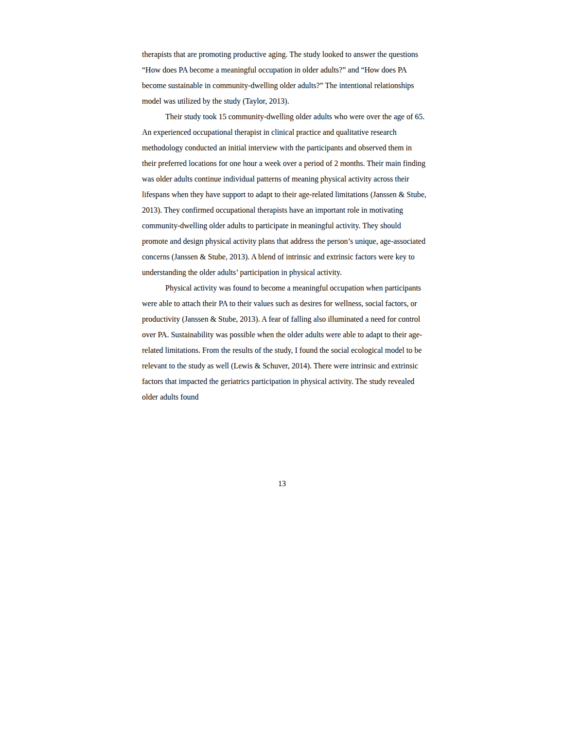therapists that are promoting productive aging. The study looked to answer the questions “How does PA become a meaningful occupation in older adults?” and “How does PA become sustainable in community-dwelling older adults?” The intentional relationships model was utilized by the study (Taylor, 2013).
Their study took 15 community-dwelling older adults who were over the age of 65. An experienced occupational therapist in clinical practice and qualitative research methodology conducted an initial interview with the participants and observed them in their preferred locations for one hour a week over a period of 2 months. Their main finding was older adults continue individual patterns of meaning physical activity across their lifespans when they have support to adapt to their age-related limitations (Janssen & Stube, 2013). They confirmed occupational therapists have an important role in motivating community-dwelling older adults to participate in meaningful activity. They should promote and design physical activity plans that address the person’s unique, age-associated concerns (Janssen & Stube, 2013). A blend of intrinsic and extrinsic factors were key to understanding the older adults’ participation in physical activity.
Physical activity was found to become a meaningful occupation when participants were able to attach their PA to their values such as desires for wellness, social factors, or productivity (Janssen & Stube, 2013). A fear of falling also illuminated a need for control over PA. Sustainability was possible when the older adults were able to adapt to their age-related limitations. From the results of the study, I found the social ecological model to be relevant to the study as well (Lewis & Schuver, 2014). There were intrinsic and extrinsic factors that impacted the geriatrics participation in physical activity. The study revealed older adults found
13